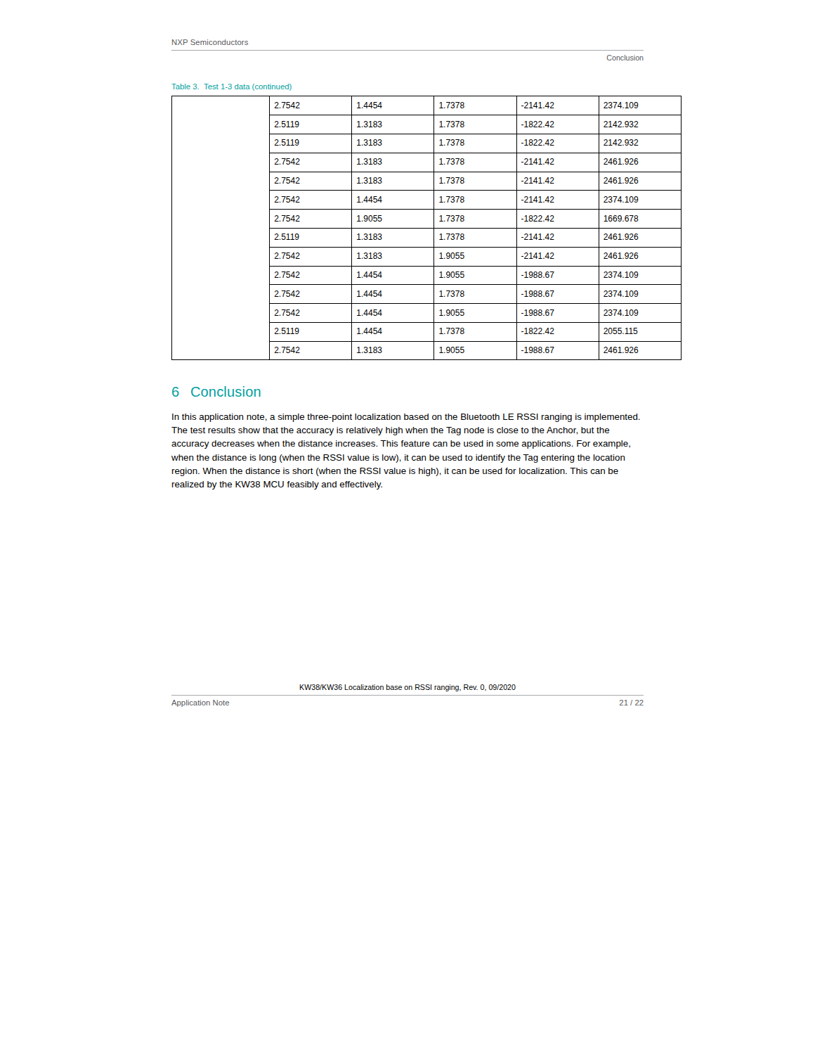NXP Semiconductors
Conclusion
Table 3. Test 1-3 data (continued)
| | 2.7542 | 1.4454 | 1.7378 | -2141.42 | 2374.109 |
| | 2.5119 | 1.3183 | 1.7378 | -1822.42 | 2142.932 |
| | 2.5119 | 1.3183 | 1.7378 | -1822.42 | 2142.932 |
| | 2.7542 | 1.3183 | 1.7378 | -2141.42 | 2461.926 |
| | 2.7542 | 1.3183 | 1.7378 | -2141.42 | 2461.926 |
| | 2.7542 | 1.4454 | 1.7378 | -2141.42 | 2374.109 |
| | 2.7542 | 1.9055 | 1.7378 | -1822.42 | 1669.678 |
| | 2.5119 | 1.3183 | 1.7378 | -2141.42 | 2461.926 |
| | 2.7542 | 1.3183 | 1.9055 | -2141.42 | 2461.926 |
| | 2.7542 | 1.4454 | 1.9055 | -1988.67 | 2374.109 |
| | 2.7542 | 1.4454 | 1.7378 | -1988.67 | 2374.109 |
| | 2.7542 | 1.4454 | 1.9055 | -1988.67 | 2374.109 |
| | 2.5119 | 1.4454 | 1.7378 | -1822.42 | 2055.115 |
| | 2.7542 | 1.3183 | 1.9055 | -1988.67 | 2461.926 |
6 Conclusion
In this application note, a simple three-point localization based on the Bluetooth LE RSSI ranging is implemented. The test results show that the accuracy is relatively high when the Tag node is close to the Anchor, but the accuracy decreases when the distance increases. This feature can be used in some applications. For example, when the distance is long (when the RSSI value is low), it can be used to identify the Tag entering the location region. When the distance is short (when the RSSI value is high), it can be used for localization. This can be realized by the KW38 MCU feasibly and effectively.
KW38/KW36 Localization base on RSSI ranging, Rev. 0, 09/2020
Application Note
21 / 22